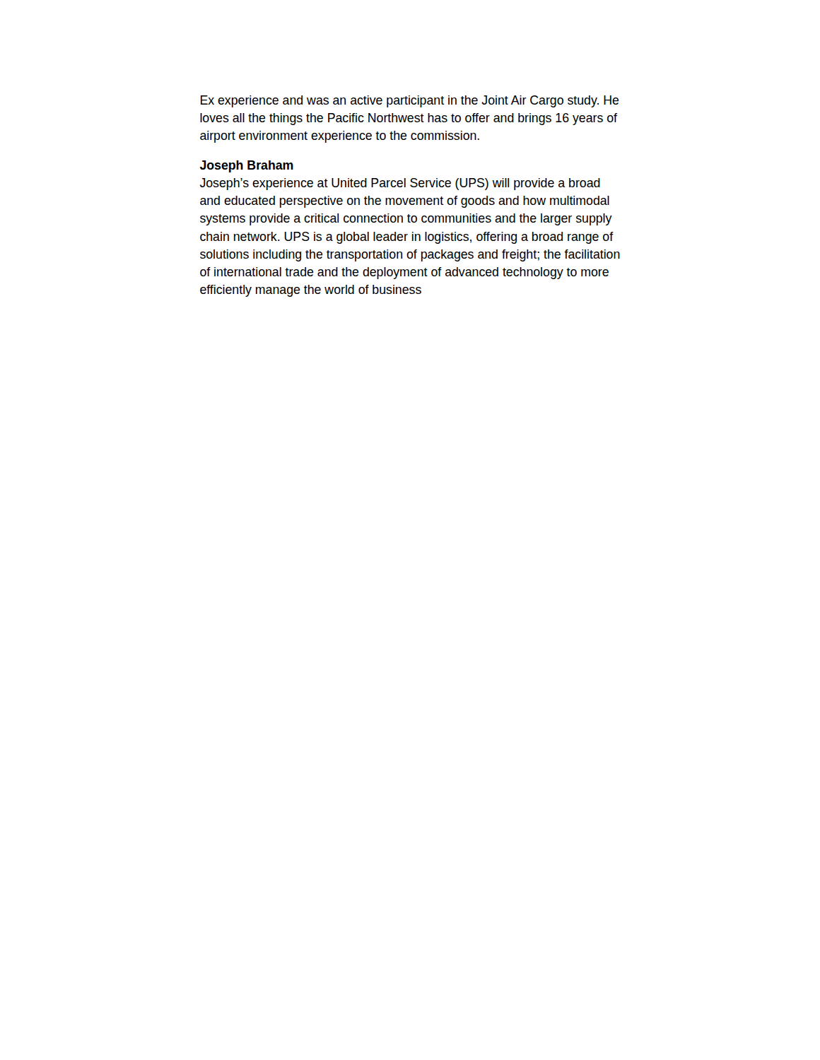Ex experience and was an active participant in the Joint Air Cargo study. He loves all the things the Pacific Northwest has to offer and brings 16 years of airport environment experience to the commission.
Joseph Braham
Joseph’s experience at United Parcel Service (UPS) will provide a broad and educated perspective on the movement of goods and how multimodal systems provide a critical connection to communities and the larger supply chain network. UPS is a global leader in logistics, offering a broad range of solutions including the transportation of packages and freight; the facilitation of international trade and the deployment of advanced technology to more efficiently manage the world of business